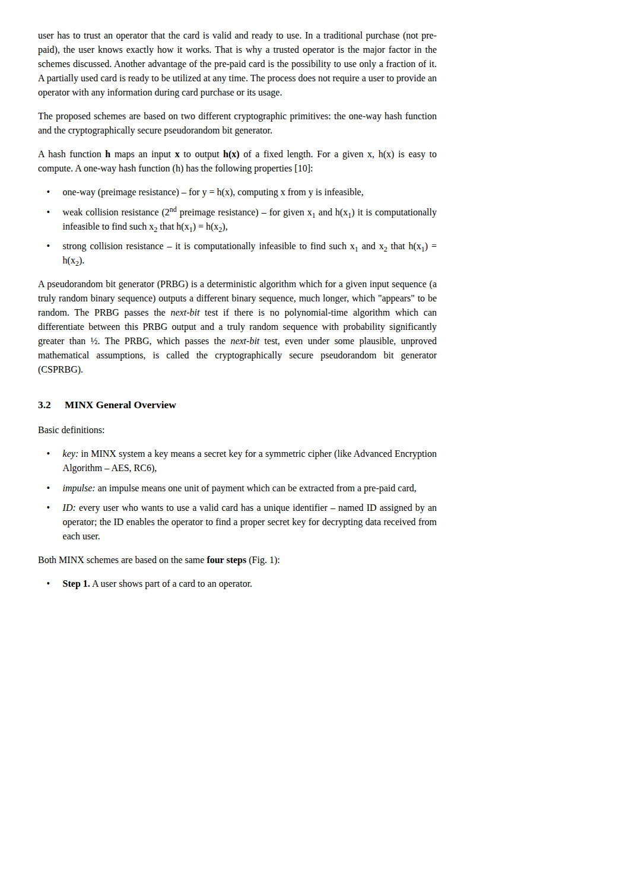user has to trust an operator that the card is valid and ready to use. In a traditional purchase (not pre-paid), the user knows exactly how it works. That is why a trusted operator is the major factor in the schemes discussed. Another advantage of the pre-paid card is the possibility to use only a fraction of it. A partially used card is ready to be utilized at any time. The process does not require a user to provide an operator with any information during card purchase or its usage.
The proposed schemes are based on two different cryptographic primitives: the one-way hash function and the cryptographically secure pseudorandom bit generator.
A hash function h maps an input x to output h(x) of a fixed length. For a given x, h(x) is easy to compute. A one-way hash function (h) has the following properties [10]:
one-way (preimage resistance) – for y = h(x), computing x from y is infeasible,
weak collision resistance (2nd preimage resistance) – for given x1 and h(x1) it is computationally infeasible to find such x2 that h(x1) = h(x2),
strong collision resistance – it is computationally infeasible to find such x1 and x2 that h(x1) = h(x2).
A pseudorandom bit generator (PRBG) is a deterministic algorithm which for a given input sequence (a truly random binary sequence) outputs a different binary sequence, much longer, which "appears" to be random. The PRBG passes the next-bit test if there is no polynomial-time algorithm which can differentiate between this PRBG output and a truly random sequence with probability significantly greater than ½. The PRBG, which passes the next-bit test, even under some plausible, unproved mathematical assumptions, is called the cryptographically secure pseudorandom bit generator (CSPRBG).
3.2 MINX General Overview
Basic definitions:
key: in MINX system a key means a secret key for a symmetric cipher (like Advanced Encryption Algorithm – AES, RC6),
impulse: an impulse means one unit of payment which can be extracted from a pre-paid card,
ID: every user who wants to use a valid card has a unique identifier – named ID assigned by an operator; the ID enables the operator to find a proper secret key for decrypting data received from each user.
Both MINX schemes are based on the same four steps (Fig. 1):
Step 1. A user shows part of a card to an operator.